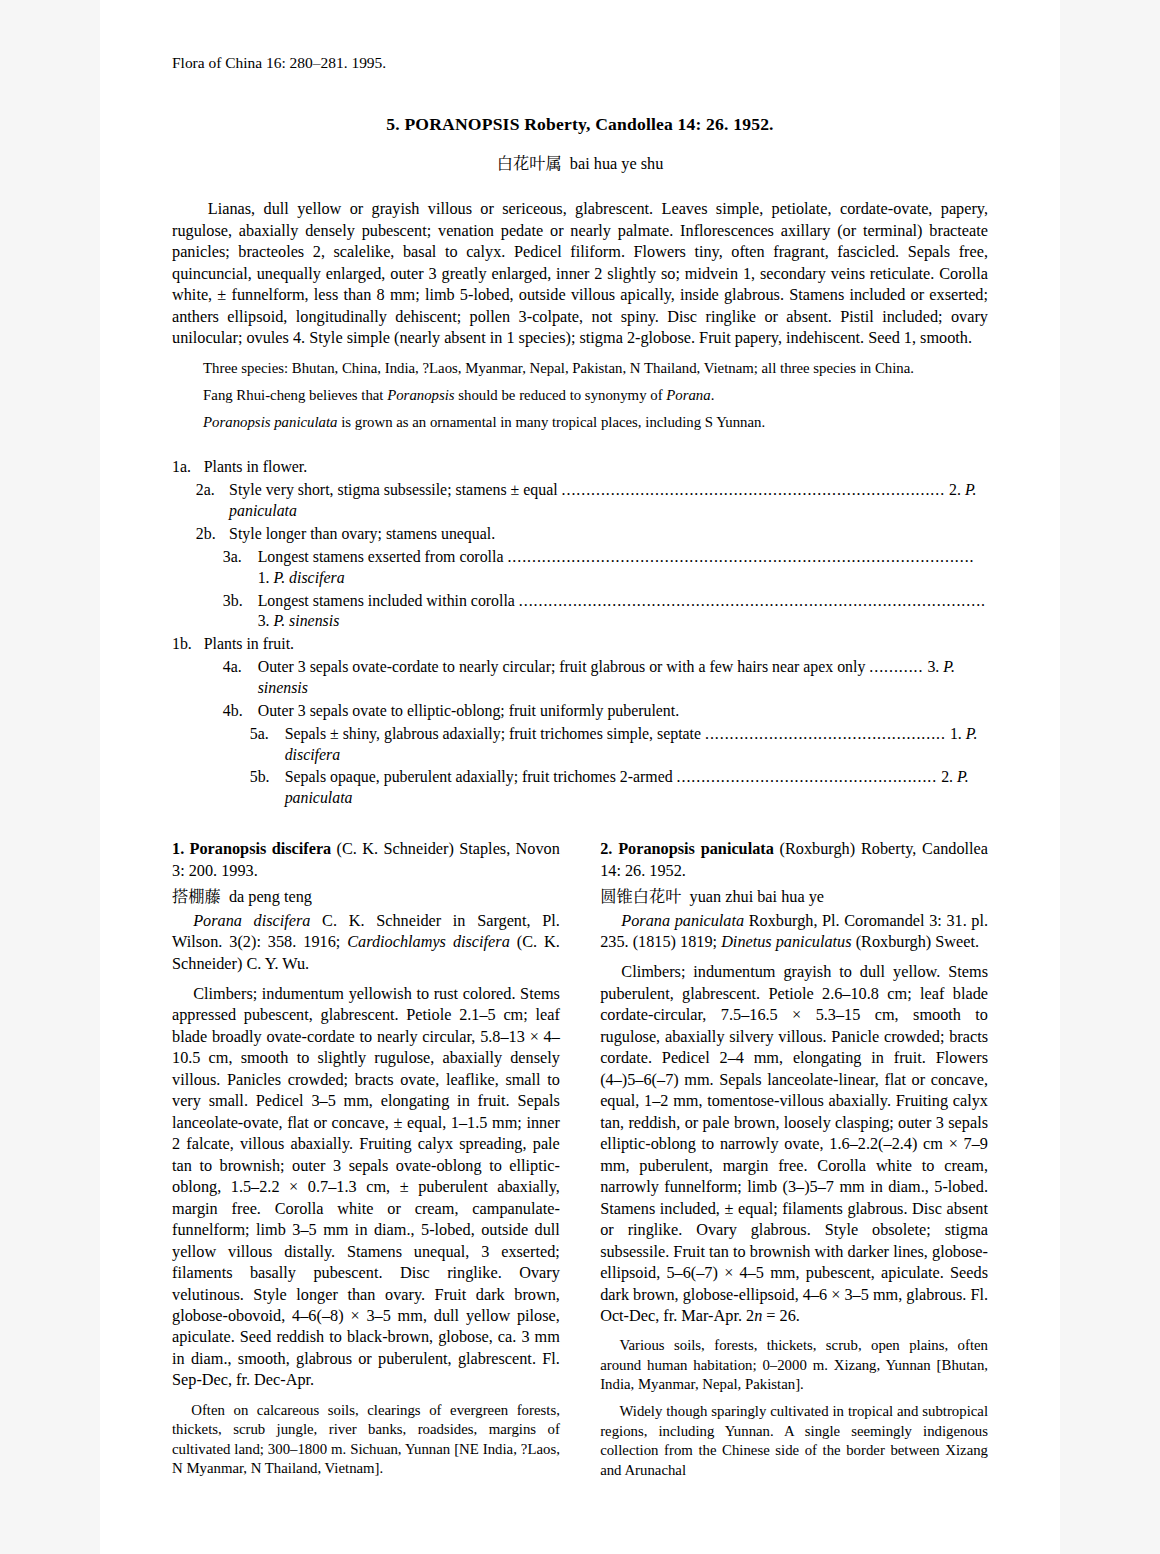Flora of China 16: 280–281. 1995.
5. PORANOPSIS Roberty, Candollea 14: 26. 1952.
白花叶属 bai hua ye shu
Lianas, dull yellow or grayish villous or sericeous, glabrescent. Leaves simple, petiolate, cordate-ovate, papery, rugulose, abaxially densely pubescent; venation pedate or nearly palmate. Inflorescences axillary (or terminal) bracteate panicles; bracteoles 2, scalelike, basal to calyx. Pedicel filiform. Flowers tiny, often fragrant, fascicled. Sepals free, quincuncial, unequally enlarged, outer 3 greatly enlarged, inner 2 slightly so; midvein 1, secondary veins reticulate. Corolla white, ± funnelform, less than 8 mm; limb 5-lobed, outside villous apically, inside glabrous. Stamens included or exserted; anthers ellipsoid, longitudinally dehiscent; pollen 3-colpate, not spiny. Disc ringlike or absent. Pistil included; ovary unilocular; ovules 4. Style simple (nearly absent in 1 species); stigma 2-globose. Fruit papery, indehiscent. Seed 1, smooth.
Three species: Bhutan, China, India, ?Laos, Myanmar, Nepal, Pakistan, N Thailand, Vietnam; all three species in China.
Fang Rhui-cheng believes that Poranopsis should be reduced to synonymy of Porana.
Poranopsis paniculata is grown as an ornamental in many tropical places, including S Yunnan.
1a. Plants in flower. 2a. Style very short, stigma subsessile; stamens ± equal .............................................................................. 2. P. paniculata 2b. Style longer than ovary; stamens unequal. 3a. Longest stamens exserted from corolla ............................................................................................... 1. P. discifera 3b. Longest stamens included within corolla ............................................................................................... 3. P. sinensis 1b. Plants in fruit. 4a. Outer 3 sepals ovate-cordate to nearly circular; fruit glabrous or with a few hairs near apex only ........... 3. P. sinensis 4b. Outer 3 sepals ovate to elliptic-oblong; fruit uniformly puberulent. 5a. Sepals ± shiny, glabrous adaxially; fruit trichomes simple, septate ................................................. 1. P. discifera 5b. Sepals opaque, puberulent adaxially; fruit trichomes 2-armed ..................................................... 2. P. paniculata
1. Poranopsis discifera (C. K. Schneider) Staples, Novon 3: 200. 1993.
搭棚藤 da peng teng
Porana discifera C. K. Schneider in Sargent, Pl. Wilson. 3(2): 358. 1916; Cardiochlamys discifera (C. K. Schneider) C. Y. Wu.
Climbers; indumentum yellowish to rust colored. Stems appressed pubescent, glabrescent. Petiole 2.1–5 cm; leaf blade broadly ovate-cordate to nearly circular, 5.8–13 × 4–10.5 cm, smooth to slightly rugulose, abaxially densely villous. Panicles crowded; bracts ovate, leaflike, small to very small. Pedicel 3–5 mm, elongating in fruit. Sepals lanceolate-ovate, flat or concave, ± equal, 1–1.5 mm; inner 2 falcate, villous abaxially. Fruiting calyx spreading, pale tan to brownish; outer 3 sepals ovate-oblong to elliptic-oblong, 1.5–2.2 × 0.7–1.3 cm, ± puberulent abaxially, margin free. Corolla white or cream, campanulate-funnelform; limb 3–5 mm in diam., 5-lobed, outside dull yellow villous distally. Stamens unequal, 3 exserted; filaments basally pubescent. Disc ringlike. Ovary velutinous. Style longer than ovary. Fruit dark brown, globose-obovoid, 4–6(–8) × 3–5 mm, dull yellow pilose, apiculate. Seed reddish to black-brown, globose, ca. 3 mm in diam., smooth, glabrous or puberulent, glabrescent. Fl. Sep-Dec, fr. Dec-Apr.
Often on calcareous soils, clearings of evergreen forests, thickets, scrub jungle, river banks, roadsides, margins of cultivated land; 300–1800 m. Sichuan, Yunnan [NE India, ?Laos, N Myanmar, N Thailand, Vietnam].
2. Poranopsis paniculata (Roxburgh) Roberty, Candollea 14: 26. 1952.
圆锥白花叶 yuan zhui bai hua ye
Porana paniculata Roxburgh, Pl. Coromandel 3: 31. pl. 235. (1815) 1819; Dinetus paniculatus (Roxburgh) Sweet.
Climbers; indumentum grayish to dull yellow. Stems puberulent, glabrescent. Petiole 2.6–10.8 cm; leaf blade cordate-circular, 7.5–16.5 × 5.3–15 cm, smooth to rugulose, abaxially silvery villous. Panicle crowded; bracts cordate. Pedicel 2–4 mm, elongating in fruit. Flowers (4–)5–6(–7) mm. Sepals lanceolate-linear, flat or concave, equal, 1–2 mm, tomentose-villous abaxially. Fruiting calyx tan, reddish, or pale brown, loosely clasping; outer 3 sepals elliptic-oblong to narrowly ovate, 1.6–2.2(–2.4) cm × 7–9 mm, puberulent, margin free. Corolla white to cream, narrowly funnelform; limb (3–)5–7 mm in diam., 5-lobed. Stamens included, ± equal; filaments glabrous. Disc absent or ringlike. Ovary glabrous. Style obsolete; stigma subsessile. Fruit tan to brownish with darker lines, globose-ellipsoid, 5–6(–7) × 4–5 mm, pubescent, apiculate. Seeds dark brown, globose-ellipsoid, 4–6 × 3–5 mm, glabrous. Fl. Oct-Dec, fr. Mar-Apr. 2n = 26.
Various soils, forests, thickets, scrub, open plains, often around human habitation; 0–2000 m. Xizang, Yunnan [Bhutan, India, Myanmar, Nepal, Pakistan].
Widely though sparingly cultivated in tropical and subtropical regions, including Yunnan. A single seemingly indigenous collection from the Chinese side of the border between Xizang and Arunachal